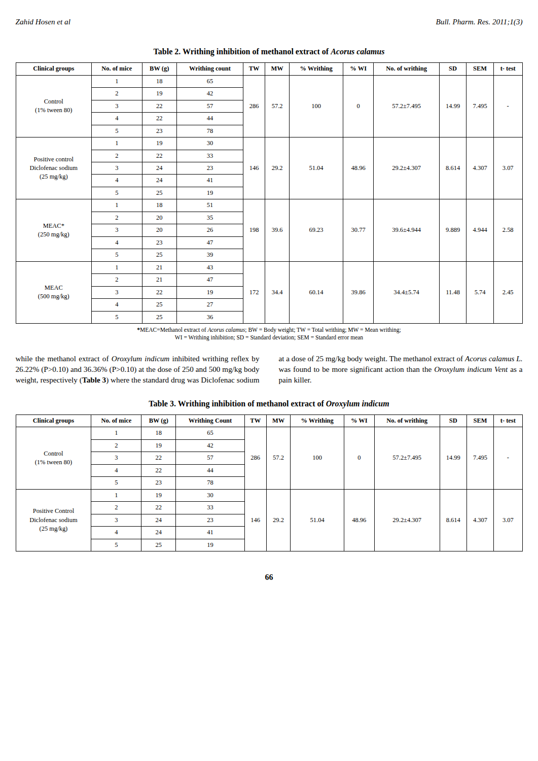Zahid Hosen et al Bull. Pharm. Res. 2011;1(3)
Table 2. Writhing inhibition of methanol extract of Acorus calamus
| Clinical groups | No. of mice | BW (g) | Writhing count | TW | MW | % Writhing | % WI | No. of writhing | SD | SEM | t- test |
| --- | --- | --- | --- | --- | --- | --- | --- | --- | --- | --- | --- |
| Control (1% tween 80) | 1 | 18 | 65 | 286 | 57.2 | 100 | 0 | 57.2±7.495 | 14.99 | 7.495 | - |
| 2 | 19 | 42 |
| 3 | 22 | 57 |
| 4 | 22 | 44 |
| 5 | 23 | 78 |
| Positive control Diclofenac sodium (25 mg/kg) | 1 | 19 | 30 | 146 | 29.2 | 51.04 | 48.96 | 29.2±4.307 | 8.614 | 4.307 | 3.07 |
| 2 | 22 | 33 |
| 3 | 24 | 23 |
| 4 | 24 | 41 |
| 5 | 25 | 19 |
| MEAC* (250 mg/kg) | 1 | 18 | 51 | 198 | 39.6 | 69.23 | 30.77 | 39.6±4.944 | 9.889 | 4.944 | 2.58 |
| 2 | 20 | 35 |
| 3 | 20 | 26 |
| 4 | 23 | 47 |
| 5 | 25 | 39 |
| MEAC (500 mg/kg) | 1 | 21 | 43 | 172 | 34.4 | 60.14 | 39.86 | 34.4±5.74 | 11.48 | 5.74 | 2.45 |
| 2 | 21 | 47 |
| 3 | 22 | 19 |
| 4 | 25 | 27 |
| 5 | 25 | 36 |
*MEAC=Methanol extract of Acorus calamus; BW = Body weight; TW = Total writhing; MW = Mean writhing;
WI = Writhing inhibition; SD = Standard deviation; SEM = Standard error mean
while the methanol extract of Oroxylum indicum inhibited writhing reflex by 26.22% (P>0.10) and 36.36% (P>0.10) at the dose of 250 and 500 mg/kg body weight, respectively (Table 3) where the standard drug was Diclofenac sodium at a dose of 25 mg/kg body weight. The methanol extract of Acorus calamus L. was found to be more significant action than the Oroxylum indicum Vent as a pain killer.
Table 3. Writhing inhibition of methanol extract of Oroxylum indicum
| Clinical groups | No. of mice | BW (g) | Writhing Count | TW | MW | % Writhing | % WI | No. of writhing | SD | SEM | t- test |
| --- | --- | --- | --- | --- | --- | --- | --- | --- | --- | --- | --- |
| Control (1% tween 80) | 1 | 18 | 65 | 286 | 57.2 | 100 | 0 | 57.2±7.495 | 14.99 | 7.495 | - |
| 2 | 19 | 42 |
| 3 | 22 | 57 |
| 4 | 22 | 44 |
| 5 | 23 | 78 |
| Positive Control Diclofenac sodium (25 mg/kg) | 1 | 19 | 30 | 146 | 29.2 | 51.04 | 48.96 | 29.2±4.307 | 8.614 | 4.307 | 3.07 |
| 2 | 22 | 33 |
| 3 | 24 | 23 |
| 4 | 24 | 41 |
| 5 | 25 | 19 |
66